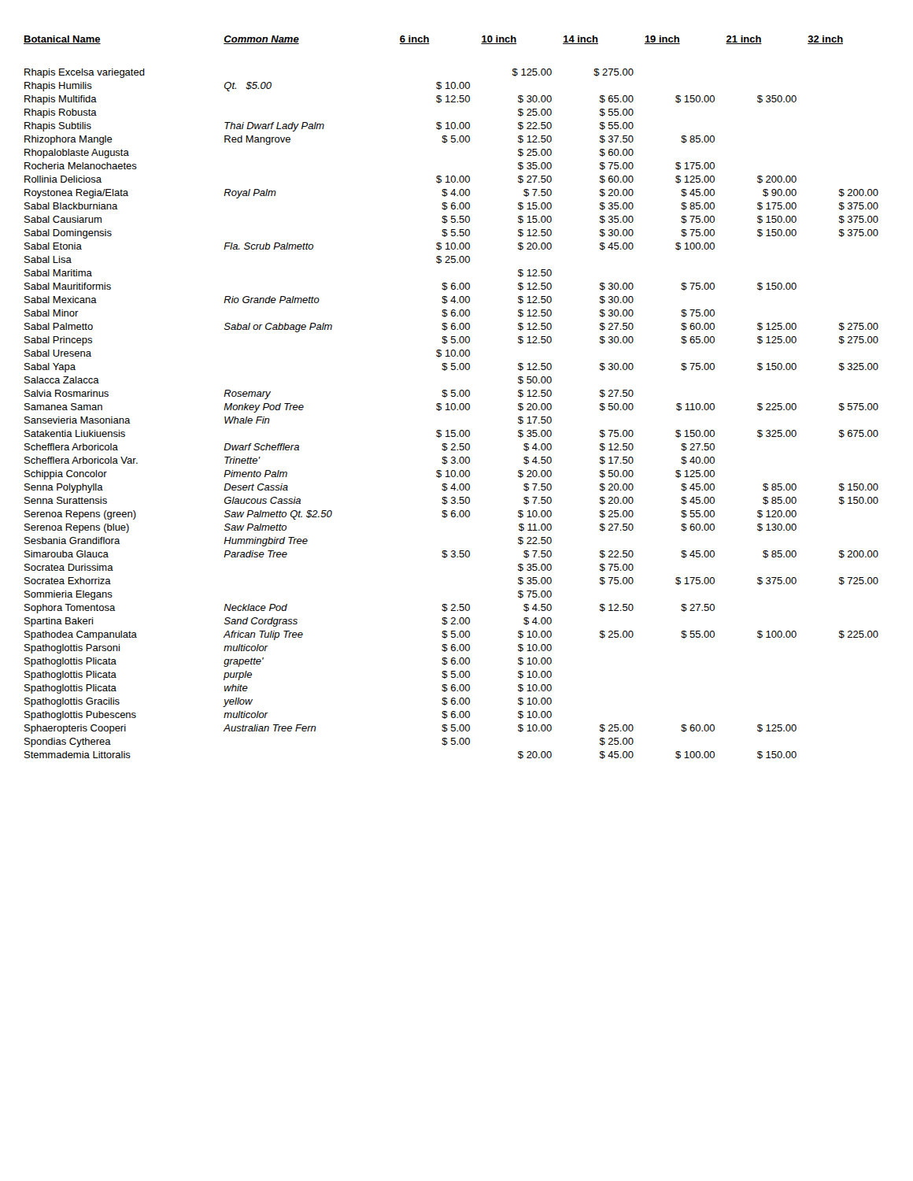| Botanical Name | Common Name | 6 inch | 10 inch | 14 inch | 19 inch | 21 inch | 32 inch |
| --- | --- | --- | --- | --- | --- | --- | --- |
| Rhapis Excelsa variegated | | | $ 125.00 | $ 275.00 | | | |
| Rhapis Humilis | Qt. $5.00 | $ 10.00 | | | | | |
| Rhapis Multifida | | $ 12.50 | $ 30.00 | $ 65.00 | $ 150.00 | $ 350.00 | |
| Rhapis Robusta | | | $ 25.00 | $ 55.00 | | | |
| Rhapis Subtilis | Thai Dwarf Lady Palm | $ 10.00 | $ 22.50 | $ 55.00 | | | |
| Rhizophora Mangle | Red Mangrove | $ 5.00 | $ 12.50 | $ 37.50 | $ 85.00 | | |
| Rhopaloblaste Augusta | | | $ 25.00 | $ 60.00 | | | |
| Rocheria Melanochaetes | | | $ 35.00 | $ 75.00 | $ 175.00 | | |
| Rollinia Deliciosa | | $ 10.00 | $ 27.50 | $ 60.00 | $ 125.00 | $ 200.00 | |
| Roystonea Regia/Elata | Royal Palm | $ 4.00 | $ 7.50 | $ 20.00 | $ 45.00 | $ 90.00 | $ 200.00 |
| Sabal Blackburniana | | $ 6.00 | $ 15.00 | $ 35.00 | $ 85.00 | $ 175.00 | $ 375.00 |
| Sabal Causiarum | | $ 5.50 | $ 15.00 | $ 35.00 | $ 75.00 | $ 150.00 | $ 375.00 |
| Sabal Domingensis | | $ 5.50 | $ 12.50 | $ 30.00 | $ 75.00 | $ 150.00 | $ 375.00 |
| Sabal Etonia | Fla. Scrub Palmetto | $ 10.00 | $ 20.00 | $ 45.00 | $ 100.00 | | |
| Sabal Lisa | | $ 25.00 | | | | | |
| Sabal Maritima | | | $ 12.50 | | | | |
| Sabal Mauritiformis | | $ 6.00 | $ 12.50 | $ 30.00 | $ 75.00 | $ 150.00 | |
| Sabal Mexicana | Rio Grande Palmetto | $ 4.00 | $ 12.50 | $ 30.00 | | | |
| Sabal Minor | | $ 6.00 | $ 12.50 | $ 30.00 | $ 75.00 | | |
| Sabal Palmetto | Sabal or Cabbage Palm | $ 6.00 | $ 12.50 | $ 27.50 | $ 60.00 | $ 125.00 | $ 275.00 |
| Sabal Princeps | | $ 5.00 | $ 12.50 | $ 30.00 | $ 65.00 | $ 125.00 | $ 275.00 |
| Sabal Uresena | | $ 10.00 | | | | | |
| Sabal Yapa | | $ 5.00 | $ 12.50 | $ 30.00 | $ 75.00 | $ 150.00 | $ 325.00 |
| Salacca Zalacca | | | $ 50.00 | | | | |
| Salvia Rosmarinus | Rosemary | $ 5.00 | $ 12.50 | $ 27.50 | | | |
| Samanea Saman | Monkey Pod Tree | $ 10.00 | $ 20.00 | $ 50.00 | $ 110.00 | $ 225.00 | $ 575.00 |
| Sansevieria Masoniana | Whale Fin | | $ 17.50 | | | | |
| Satakentia Liukiuensis | | $ 15.00 | $ 35.00 | $ 75.00 | $ 150.00 | $ 325.00 | $ 675.00 |
| Schefflera Arboricola | Dwarf Schefflera | $ 2.50 | $ 4.00 | $ 12.50 | $ 27.50 | | |
| Schefflera Arboricola Var. | Trinette' | $ 3.00 | $ 4.50 | $ 17.50 | $ 40.00 | | |
| Schippia Concolor | Pimento Palm | $ 10.00 | $ 20.00 | $ 50.00 | $ 125.00 | | |
| Senna Polyphylla | Desert Cassia | $ 4.00 | $ 7.50 | $ 20.00 | $ 45.00 | $ 85.00 | $ 150.00 |
| Senna Surattensis | Glaucous Cassia | $ 3.50 | $ 7.50 | $ 20.00 | $ 45.00 | $ 85.00 | $ 150.00 |
| Serenoa Repens (green) | Saw Palmetto Qt. $2.50 | $ 6.00 | $ 10.00 | $ 25.00 | $ 55.00 | $ 120.00 | |
| Serenoa Repens (blue) | Saw Palmetto | | $ 11.00 | $ 27.50 | $ 60.00 | $ 130.00 | |
| Sesbania Grandiflora | Hummingbird Tree | | $ 22.50 | | | | |
| Simarouba Glauca | Paradise Tree | $ 3.50 | $ 7.50 | $ 22.50 | $ 45.00 | $ 85.00 | $ 200.00 |
| Socratea Durissima | | | $ 35.00 | $ 75.00 | | | |
| Socratea Exhorriza | | | $ 35.00 | $ 75.00 | $ 175.00 | $ 375.00 | $ 725.00 |
| Sommieria Elegans | | | $ 75.00 | | | | |
| Sophora Tomentosa | Necklace Pod | $ 2.50 | $ 4.50 | $ 12.50 | $ 27.50 | | |
| Spartina Bakeri | Sand Cordgrass | $ 2.00 | $ 4.00 | | | | |
| Spathodea Campanulata | African Tulip Tree | $ 5.00 | $ 10.00 | $ 25.00 | $ 55.00 | $ 100.00 | $ 225.00 |
| Spathoglottis Parsoni | multicolor | $ 6.00 | $ 10.00 | | | | |
| Spathoglottis Plicata | grapette' | $ 6.00 | $ 10.00 | | | | |
| Spathoglottis Plicata | purple | $ 5.00 | $ 10.00 | | | | |
| Spathoglottis Plicata | white | $ 6.00 | $ 10.00 | | | | |
| Spathoglottis Gracilis | yellow | $ 6.00 | $ 10.00 | | | | |
| Spathoglottis Pubescens | multicolor | $ 6.00 | $ 10.00 | | | | |
| Sphaeropteris Cooperi | Australian Tree Fern | $ 5.00 | $ 10.00 | $ 25.00 | $ 60.00 | $ 125.00 | |
| Spondias Cytherea | | $ 5.00 | | $ 25.00 | | | |
| Stemmademia Littoralis | | | $ 20.00 | $ 45.00 | $ 100.00 | $ 150.00 | |